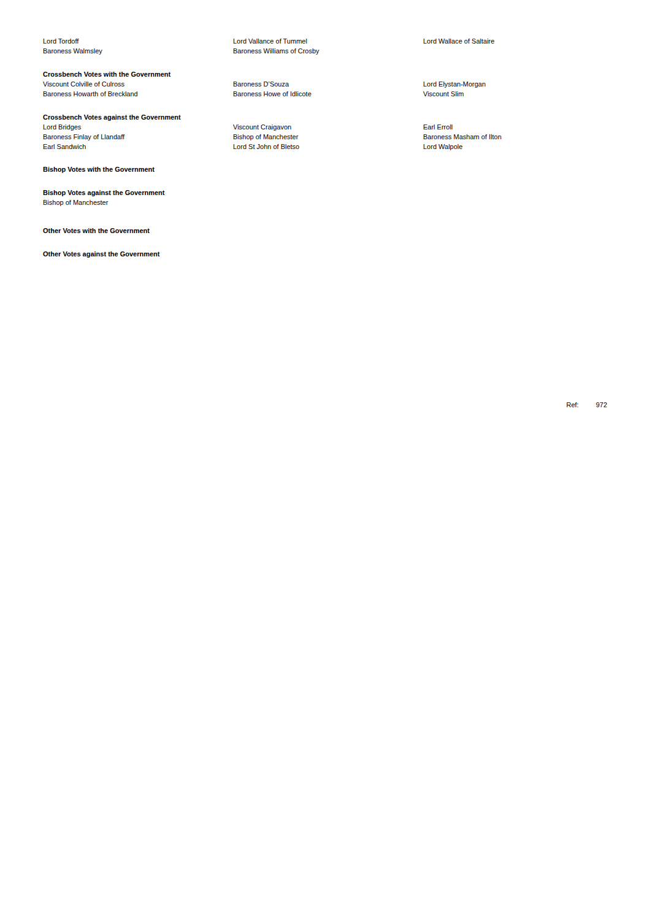Lord Tordoff
Lord Vallance of Tummel
Lord Wallace of Saltaire
Baroness Walmsley
Baroness Williams of Crosby
Crossbench Votes with the Government
Viscount Colville of Culross
Baroness D’Souza
Lord Elystan-Morgan
Baroness Howarth of Breckland
Baroness Howe of Idlicote
Viscount Slim
Crossbench Votes against the Government
Lord Bridges
Viscount Craigavon
Earl Erroll
Baroness Finlay of Llandaff
Bishop of Manchester
Baroness Masham of Ilton
Earl Sandwich
Lord St John of Bletso
Lord Walpole
Bishop Votes with the Government
Bishop Votes against the Government
Bishop of Manchester
Other Votes with the Government
Other Votes against the Government
Ref: 972